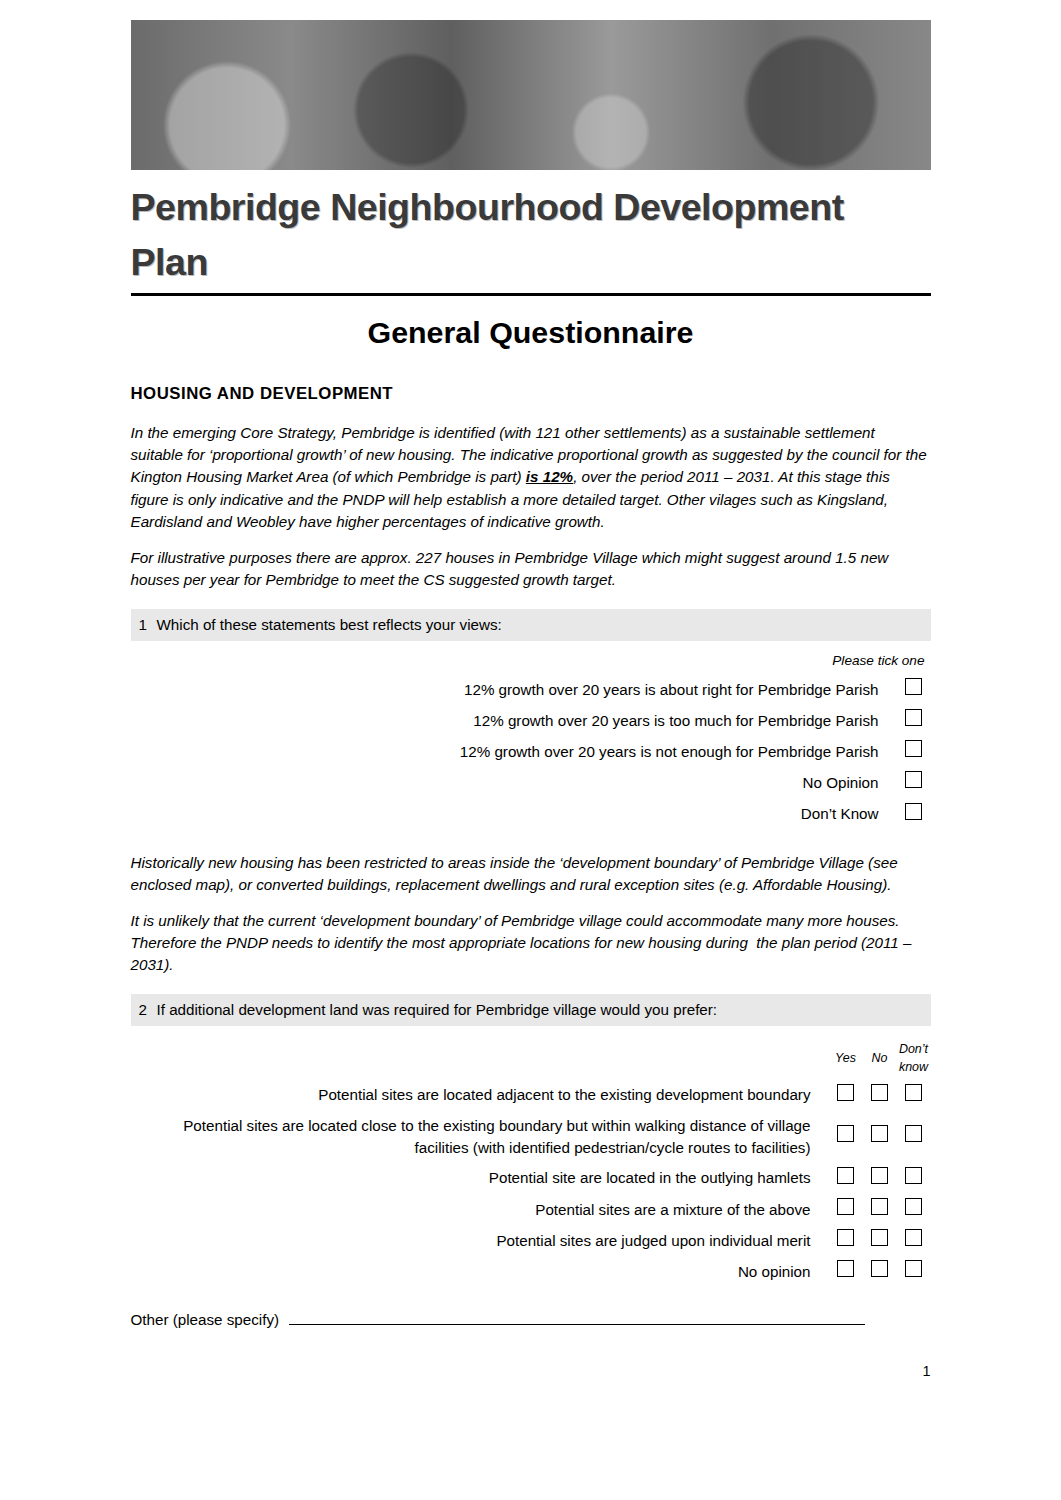Pembridge Neighbourhood Development Plan
General Questionnaire
HOUSING AND DEVELOPMENT
In the emerging Core Strategy, Pembridge is identified (with 121 other settlements) as a sustainable settlement suitable for ‘proportional growth’ of new housing. The indicative proportional growth as suggested by the council for the Kington Housing Market Area (of which Pembridge is part) is 12%, over the period 2011 – 2031. At this stage this figure is only indicative and the PNDP will help establish a more detailed target. Other vilages such as Kingsland, Eardisland and Weobley have higher percentages of indicative growth.
For illustrative purposes there are approx. 227 houses in Pembridge Village which might suggest around 1.5 new houses per year for Pembridge to meet the CS suggested growth target.
1 Which of these statements best reflects your views:
Please tick one
| 12% growth over 20 years is about right for Pembridge Parish | |
| 12% growth over 20 years is too much for Pembridge Parish | |
| 12% growth over 20 years is not enough for Pembridge Parish | |
| No Opinion | |
| Don’t Know | |
Historically new housing has been restricted to areas inside the ‘development boundary’ of Pembridge Village (see enclosed map), or converted buildings, replacement dwellings and rural exception sites (e.g. Affordable Housing).
It is unlikely that the current ‘development boundary’ of Pembridge village could accommodate many more houses. Therefore the PNDP needs to identify the most appropriate locations for new housing during the plan period (2011 – 2031).
2 If additional development land was required for Pembridge village would you prefer:
| | Yes | No | Don’t know |
| Potential sites are located adjacent to the existing development boundary | | | |
| Potential sites are located close to the existing boundary but within walking distance of village facilities (with identified pedestrian/cycle routes to facilities) | | | |
| Potential site are located in the outlying hamlets | | | |
| Potential sites are a mixture of the above | | | |
| Potential sites are judged upon individual merit | | | |
| No opinion | | | |
Other (please specify)
1